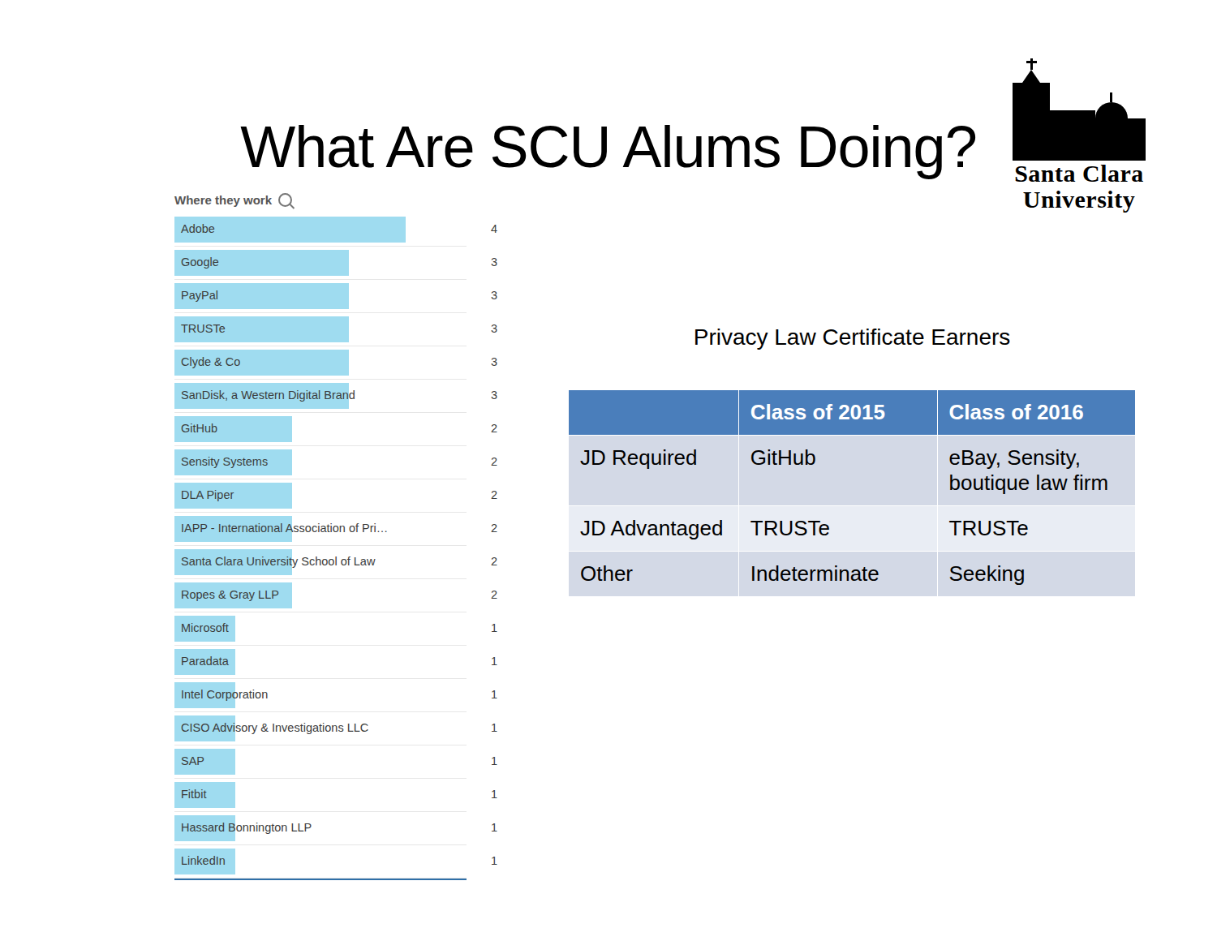What Are SCU Alums Doing?
Santa Clara
University
Where they work
Adobe
4
Google
3
PayPal
3
TRUSTe
3
Clyde & Co
3
SanDisk, a Western Digital Brand
3
GitHub
2
Sensity Systems
2
DLA Piper
2
IAPP - International Association of Pri…
2
Santa Clara University School of Law
2
Ropes & Gray LLP
2
Microsoft
1
Paradata
1
Intel Corporation
1
CISO Advisory & Investigations LLC
1
SAP
1
Fitbit
1
Hassard Bonnington LLP
1
LinkedIn
1
Privacy Law Certificate Earners
| | Class of 2015 | Class of 2016 |
| --- | --- | --- |
| JD Required | GitHub | eBay, Sensity, boutique law firm |
| JD Advantaged | TRUSTe | TRUSTe |
| Other | Indeterminate | Seeking |